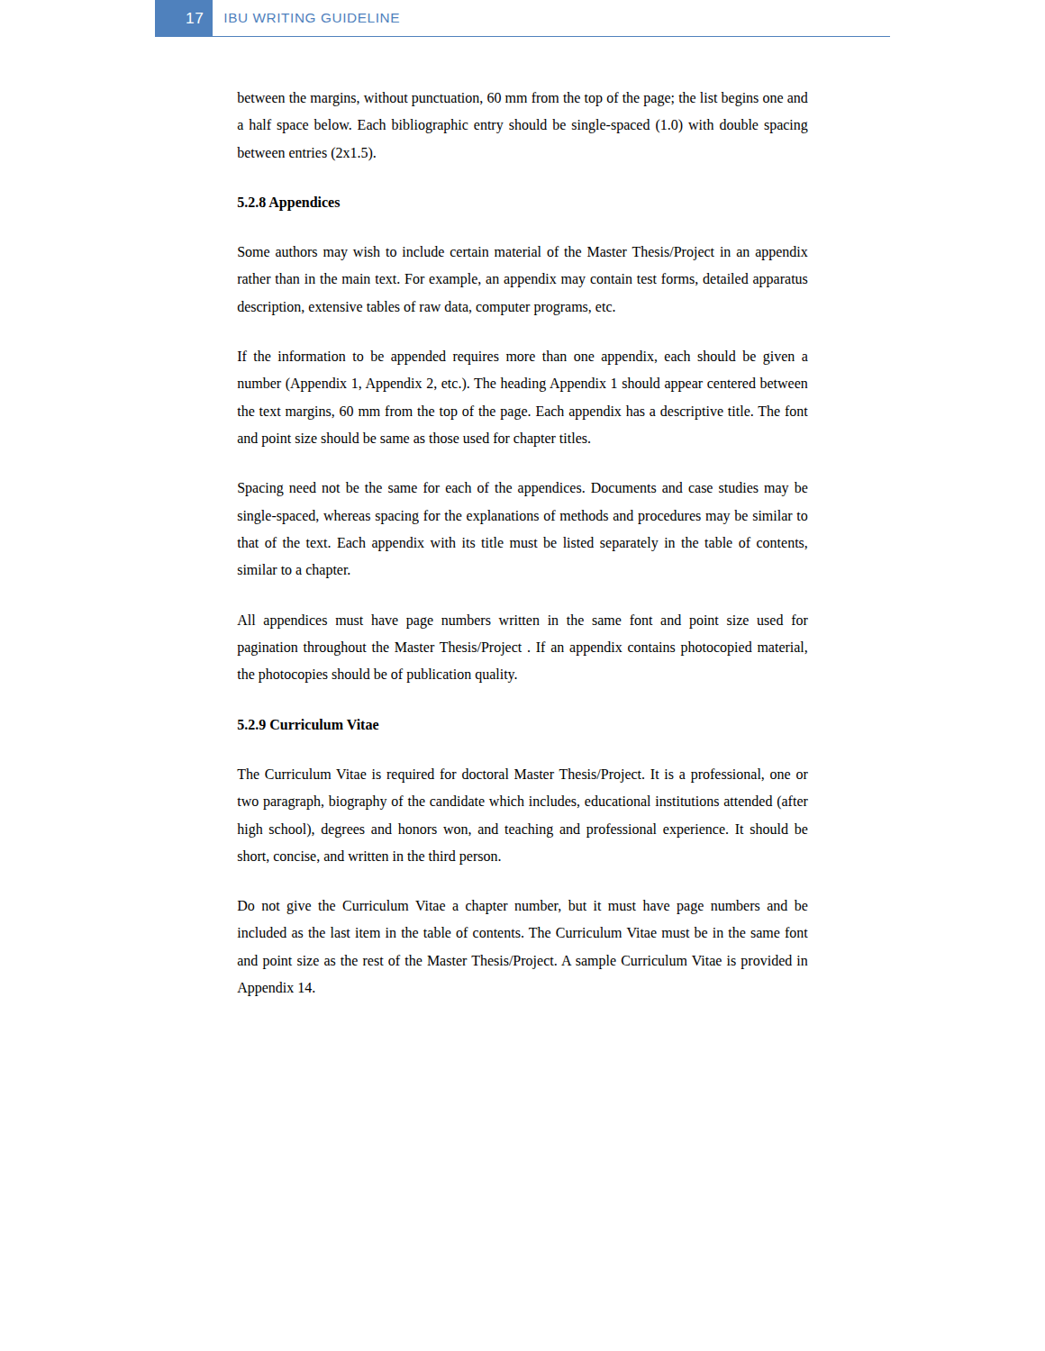17
IBU WRITING GUIDELINE
between the margins, without punctuation, 60 mm from the top of the page; the list begins one and a half space below. Each bibliographic entry should be single-spaced (1.0) with double spacing between entries (2x1.5).
5.2.8 Appendices
Some authors may wish to include certain material of the Master Thesis/Project in an appendix rather than in the main text. For example, an appendix may contain test forms, detailed apparatus description, extensive tables of raw data, computer programs, etc.
If the information to be appended requires more than one appendix, each should be given a number (Appendix 1, Appendix 2, etc.). The heading Appendix 1 should appear centered between the text margins, 60 mm from the top of the page. Each appendix has a descriptive title. The font and point size should be same as those used for chapter titles.
Spacing need not be the same for each of the appendices. Documents and case studies may be single-spaced, whereas spacing for the explanations of methods and procedures may be similar to that of the text. Each appendix with its title must be listed separately in the table of contents, similar to a chapter.
All appendices must have page numbers written in the same font and point size used for pagination throughout the Master Thesis/Project . If an appendix contains photocopied material, the photocopies should be of publication quality.
5.2.9 Curriculum Vitae
The Curriculum Vitae is required for doctoral Master Thesis/Project. It is a professional, one or two paragraph, biography of the candidate which includes, educational institutions attended (after high school), degrees and honors won, and teaching and professional experience. It should be short, concise, and written in the third person.
Do not give the Curriculum Vitae a chapter number, but it must have page numbers and be included as the last item in the table of contents. The Curriculum Vitae must be in the same font and point size as the rest of the Master Thesis/Project. A sample Curriculum Vitae is provided in Appendix 14.